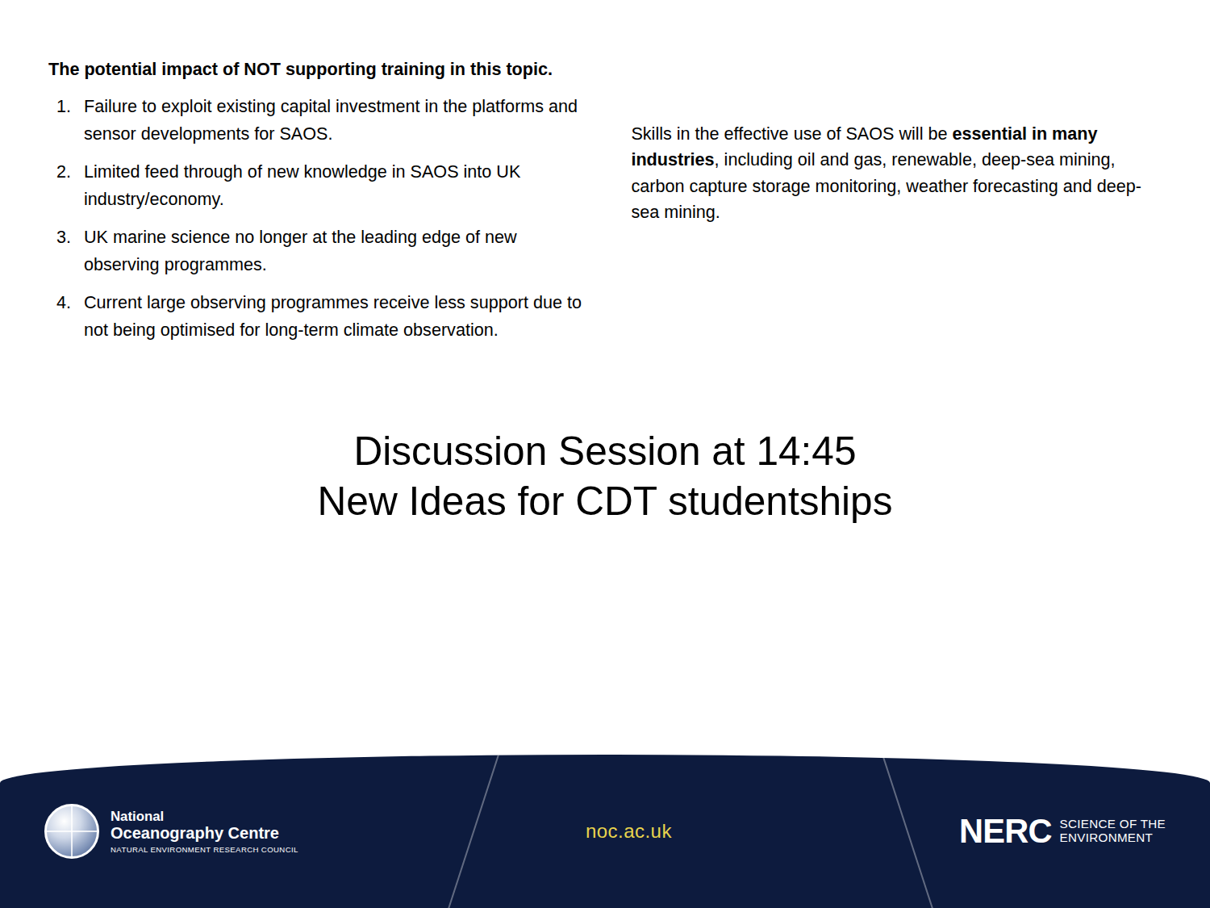The potential impact of NOT supporting training in this topic.
Failure to exploit existing capital investment in the platforms and sensor developments for SAOS.
Limited feed through of new knowledge in SAOS into UK industry/economy.
UK marine science no longer at the leading edge of new observing programmes.
Current large observing programmes receive less support due to not being optimised for long-term climate observation.
Skills in the effective use of SAOS will be essential in many industries, including oil and gas, renewable, deep-sea mining, carbon capture storage monitoring, weather forecasting and deep-sea mining.
Discussion Session at 14:45
New Ideas for CDT studentships
National
Oceanography Centre
NATURAL ENVIRONMENT RESEARCH COUNCIL
noc.ac.uk
NERC SCIENCE OF THE
ENVIRONMENT